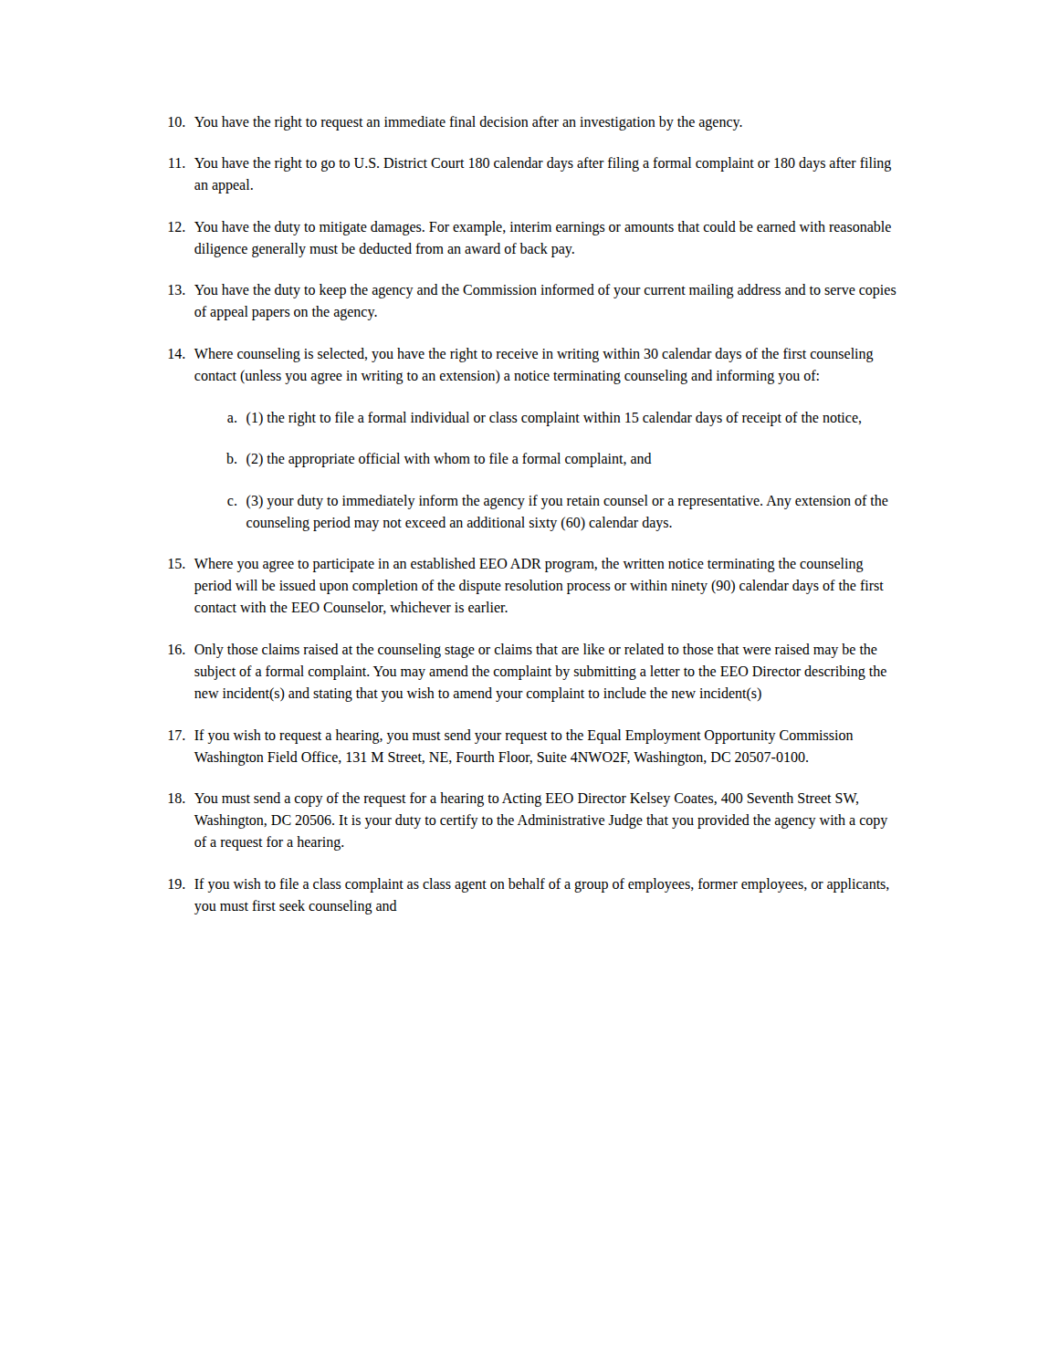You have the right to request an immediate final decision after an investigation by the agency.
You have the right to go to U.S. District Court 180 calendar days after filing a formal complaint or 180 days after filing an appeal.
You have the duty to mitigate damages. For example, interim earnings or amounts that could be earned with reasonable diligence generally must be deducted from an award of back pay.
You have the duty to keep the agency and the Commission informed of your current mailing address and to serve copies of appeal papers on the agency.
Where counseling is selected, you have the right to receive in writing within 30 calendar days of the first counseling contact (unless you agree in writing to an extension) a notice terminating counseling and informing you of:
(1) the right to file a formal individual or class complaint within 15 calendar days of receipt of the notice,
(2) the appropriate official with whom to file a formal complaint, and
(3) your duty to immediately inform the agency if you retain counsel or a representative. Any extension of the counseling period may not exceed an additional sixty (60) calendar days.
Where you agree to participate in an established EEO ADR program, the written notice terminating the counseling period will be issued upon completion of the dispute resolution process or within ninety (90) calendar days of the first contact with the EEO Counselor, whichever is earlier.
Only those claims raised at the counseling stage or claims that are like or related to those that were raised may be the subject of a formal complaint. You may amend the complaint by submitting a letter to the EEO Director describing the new incident(s) and stating that you wish to amend your complaint to include the new incident(s)
If you wish to request a hearing, you must send your request to the Equal Employment Opportunity Commission Washington Field Office, 131 M Street, NE, Fourth Floor, Suite 4NWO2F, Washington, DC 20507-0100.
You must send a copy of the request for a hearing to Acting EEO Director Kelsey Coates, 400 Seventh Street SW, Washington, DC 20506. It is your duty to certify to the Administrative Judge that you provided the agency with a copy of a request for a hearing.
If you wish to file a class complaint as class agent on behalf of a group of employees, former employees, or applicants, you must first seek counseling and